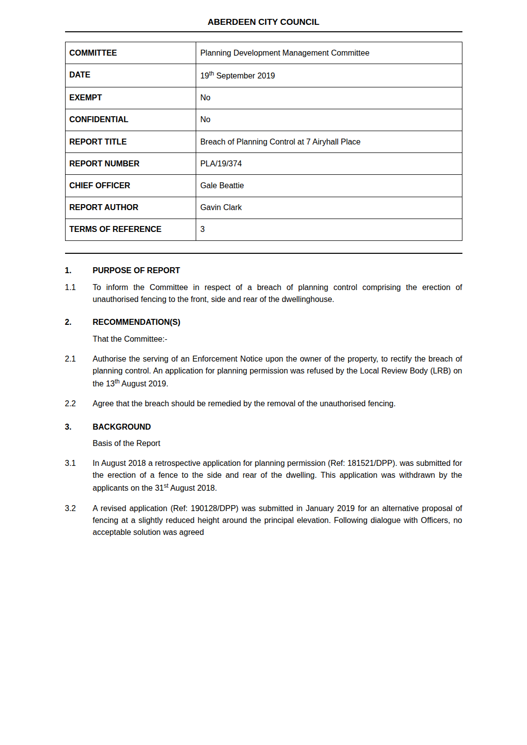ABERDEEN CITY COUNCIL
| Committee | Planning Development Management Committee |
| Date | 19 th September 2019 |
| Exempt | No |
| Confidential | No |
| Report Title | Breach of Planning Control at 7 Airyhall Place |
| Report Number | PLA/19/374 |
| Chief Officer | Gale Beattie |
| Report Author | Gavin Clark |
| Terms of Reference | 3 |
1.
Purpose of Report
1.1
To inform the Committee in respect of a breach of planning control comprising the erection of unauthorised fencing to the front, side and rear of the dwellinghouse.
2.
Recommendation(s)
That the Committee:-
2.1
Authorise the serving of an Enforcement Notice upon the owner of the property, to rectify the breach of planning control. An application for planning permission was refused by the Local Review Body (LRB) on the 13th August 2019.
2.2
Agree that the breach should be remedied by the removal of the unauthorised fencing.
3.
Background
Basis of the Report
3.1
In August 2018 a retrospective application for planning permission (Ref: 181521/DPP). was submitted for the erection of a fence to the side and rear of the dwelling. This application was withdrawn by the applicants on the 31st August 2018.
3.2
A revised application (Ref: 190128/DPP) was submitted in January 2019 for an alternative proposal of fencing at a slightly reduced height around the principal elevation. Following dialogue with Officers, no acceptable solution was agreed